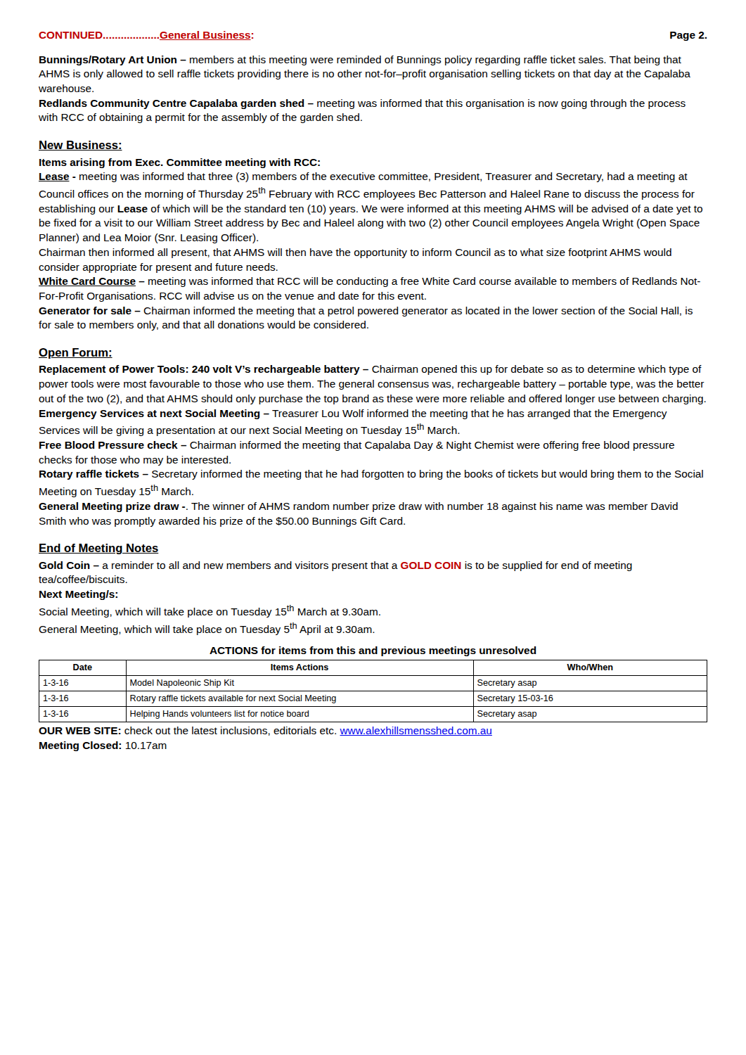CONTINUED...................General Business: Page 2.
Bunnings/Rotary Art Union – members at this meeting were reminded of Bunnings policy regarding raffle ticket sales. That being that AHMS is only allowed to sell raffle tickets providing there is no other not-for–profit organisation selling tickets on that day at the Capalaba warehouse.
Redlands Community Centre Capalaba garden shed – meeting was informed that this organisation is now going through the process with RCC of obtaining a permit for the assembly of the garden shed.
New Business:
Items arising from Exec. Committee meeting with RCC:
Lease - meeting was informed that three (3) members of the executive committee, President, Treasurer and Secretary, had a meeting at Council offices on the morning of Thursday 25th February with RCC employees Bec Patterson and Haleel Rane to discuss the process for establishing our Lease of which will be the standard ten (10) years. We were informed at this meeting AHMS will be advised of a date yet to be fixed for a visit to our William Street address by Bec and Haleel along with two (2) other Council employees Angela Wright (Open Space Planner) and Lea Moior (Snr. Leasing Officer).
Chairman then informed all present, that AHMS will then have the opportunity to inform Council as to what size footprint AHMS would consider appropriate for present and future needs.
White Card Course – meeting was informed that RCC will be conducting a free White Card course available to members of Redlands Not-For-Profit Organisations. RCC will advise us on the venue and date for this event.
Generator for sale – Chairman informed the meeting that a petrol powered generator as located in the lower section of the Social Hall, is for sale to members only, and that all donations would be considered.
Open Forum:
Replacement of Power Tools: 240 volt V’s rechargeable battery – Chairman opened this up for debate so as to determine which type of power tools were most favourable to those who use them. The general consensus was, rechargeable battery – portable type, was the better out of the two (2), and that AHMS should only purchase the top brand as these were more reliable and offered longer use between charging.
Emergency Services at next Social Meeting – Treasurer Lou Wolf informed the meeting that he has arranged that the Emergency Services will be giving a presentation at our next Social Meeting on Tuesday 15th March.
Free Blood Pressure check – Chairman informed the meeting that Capalaba Day & Night Chemist were offering free blood pressure checks for those who may be interested.
Rotary raffle tickets – Secretary informed the meeting that he had forgotten to bring the books of tickets but would bring them to the Social Meeting on Tuesday 15th March.
General Meeting prize draw -. The winner of AHMS random number prize draw with number 18 against his name was member David Smith who was promptly awarded his prize of the $50.00 Bunnings Gift Card.
End of Meeting Notes
Gold Coin – a reminder to all and new members and visitors present that a GOLD COIN is to be supplied for end of meeting tea/coffee/biscuits.
Next Meeting/s:
Social Meeting, which will take place on Tuesday 15th March at 9.30am.
General Meeting, which will take place on Tuesday 5th April at 9.30am.
ACTIONS for items from this and previous meetings unresolved
| Date | Items Actions | Who/When |
| --- | --- | --- |
| 1-3-16 | Model Napoleonic Ship Kit | Secretary asap |
| 1-3-16 | Rotary raffle tickets available for next Social Meeting | Secretary 15-03-16 |
| 1-3-16 | Helping Hands volunteers list for notice board | Secretary asap |
OUR WEB SITE: check out the latest inclusions, editorials etc. www.alexhillsmensshed.com.au
Meeting Closed: 10.17am